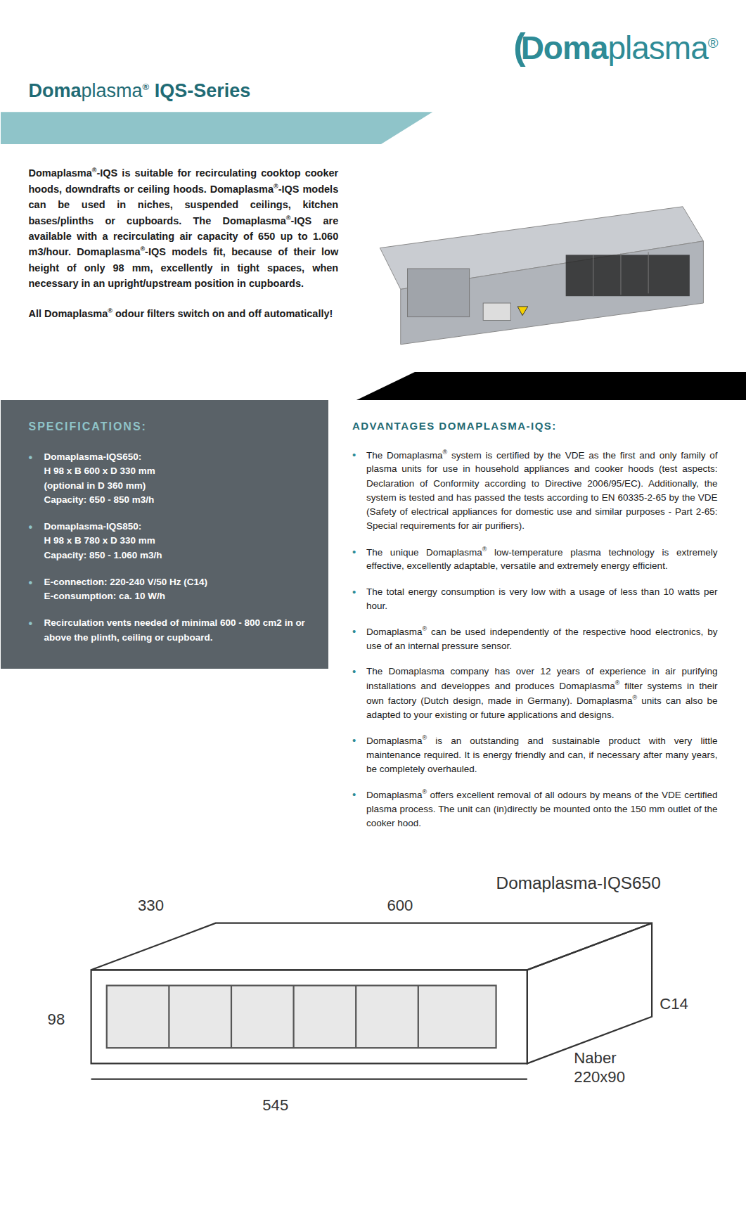(Doma plasma®
Doma plasma® IQS-Series
Domaplasma®-IQS is suitable for recirculating cooktop cooker hoods, downdrafts or ceiling hoods. Domaplasma®-IQS models can be used in niches, suspended ceilings, kitchen bases/plinths or cupboards. The Domaplasma®-IQS are available with a recirculating air capacity of 650 up to 1.060 m3/hour. Domaplasma®-IQS models fit, because of their low height of only 98 mm, excellently in tight spaces, when necessary in an upright/upstream position in cupboards.
All Domaplasma® odour filters switch on and off automatically!
SPECIFICATIONS:
Domaplasma-IQS650:
H 98 x B 600 x D 330 mm
(optional in D 360 mm)
Capacity: 650 - 850 m3/h
Domaplasma-IQS850:
H 98 x B 780 x D 330 mm
Capacity: 850 - 1.060 m3/h
E-connection: 220-240 V/50 Hz (C14)
E-consumption: ca. 10 W/h
Recirculation vents needed of minimal 600 - 800 cm2 in or above the plinth, ceiling or cupboard.
ADVANTAGES DOMAPLASMA-IQS:
The Domaplasma® system is certified by the VDE as the first and only family of plasma units for use in household appliances and cooker hoods (test aspects: Declaration of Conformity according to Directive 2006/95/EC). Additionally, the system is tested and has passed the tests according to EN 60335-2-65 by the VDE (Safety of electrical appliances for domestic use and similar purposes - Part 2-65: Special requirements for air purifiers).
The unique Domaplasma® low-temperature plasma technology is extremely effective, excellently adaptable, versatile and extremely energy efficient.
The total energy consumption is very low with a usage of less than 10 watts per hour.
Domaplasma® can be used independently of the respective hood electronics, by use of an internal pressure sensor.
The Domaplasma company has over 12 years of experience in air purifying installations and developpes and produces Domaplasma® filter systems in their own factory (Dutch design, made in Germany). Domaplasma® units can also be adapted to your existing or future applications and designs.
Domaplasma® is an outstanding and sustainable product with very little maintenance required. It is energy friendly and can, if necessary after many years, be completely overhauled.
Domaplasma® offers excellent removal of all odours by means of the VDE certified plasma process. The unit can (in)directly be mounted onto the 150 mm outlet of the cooker hood.